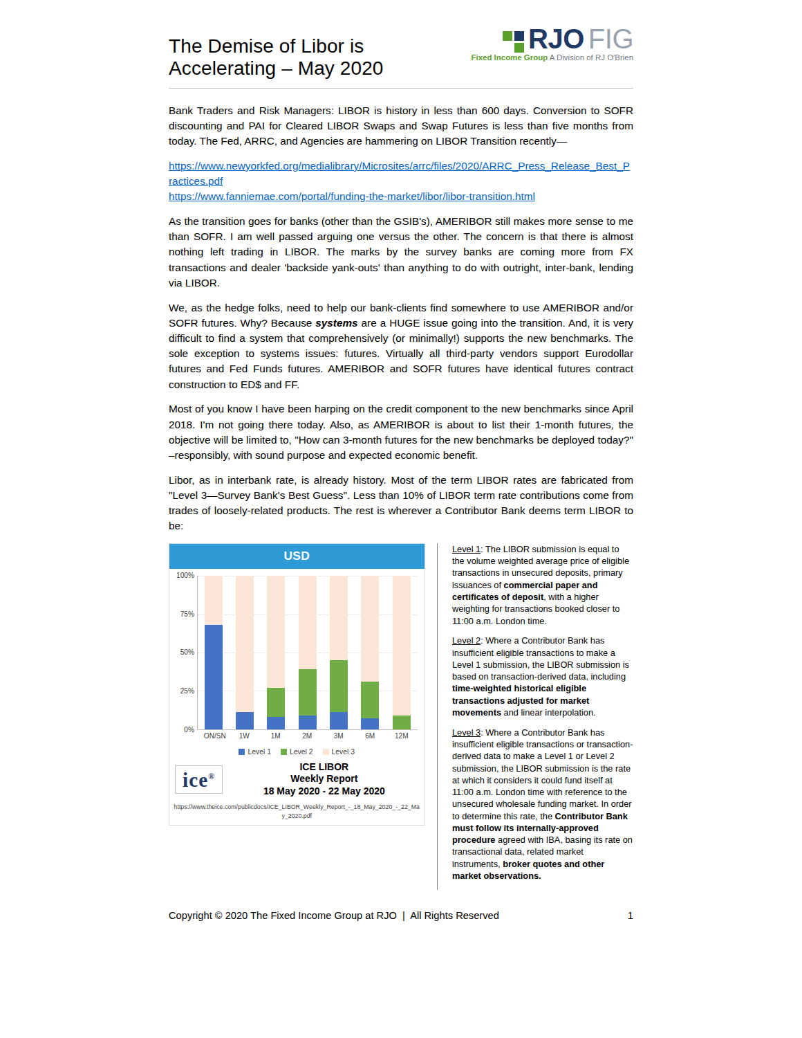The Demise of Libor is Accelerating – May 2020
RJO FIG
Fixed Income Group A Division of RJ O'Brien
Bank Traders and Risk Managers: LIBOR is history in less than 600 days. Conversion to SOFR discounting and PAI for Cleared LIBOR Swaps and Swap Futures is less than five months from today. The Fed, ARRC, and Agencies are hammering on LIBOR Transition recently—
https://www.newyorkfed.org/medialibrary/Microsites/arrc/files/2020/ARRC_Press_Release_Best_Practices.pdf https://www.fanniemae.com/portal/funding-the-market/libor/libor-transition.html
As the transition goes for banks (other than the GSIB's), AMERIBOR still makes more sense to me than SOFR. I am well passed arguing one versus the other. The concern is that there is almost nothing left trading in LIBOR. The marks by the survey banks are coming more from FX transactions and dealer 'backside yank-outs' than anything to do with outright, inter-bank, lending via LIBOR.
We, as the hedge folks, need to help our bank-clients find somewhere to use AMERIBOR and/or SOFR futures. Why? Because systems are a HUGE issue going into the transition. And, it is very difficult to find a system that comprehensively (or minimally!) supports the new benchmarks. The sole exception to systems issues: futures. Virtually all third-party vendors support Eurodollar futures and Fed Funds futures. AMERIBOR and SOFR futures have identical futures contract construction to ED$ and FF.
Most of you know I have been harping on the credit component to the new benchmarks since April 2018. I'm not going there today. Also, as AMERIBOR is about to list their 1-month futures, the objective will be limited to, "How can 3-month futures for the new benchmarks be deployed today?" –responsibly, with sound purpose and expected economic benefit.
Libor, as in interbank rate, is already history. Most of the term LIBOR rates are fabricated from "Level 3—Survey Bank's Best Guess". Less than 10% of LIBOR term rate contributions come from trades of loosely-related products. The rest is wherever a Contributor Bank deems term LIBOR to be:
USD
100% 75% 50% 25% 0%
ON/SN 1W 1M 2M 3M 6M 12M
Level 1 Level 2 Level 3
ice®
ICE LIBOR
Weekly Report
18 May 2020 - 22 May 2020
https://www.theice.com/publicdocs/ICE_LIBOR_Weekly_Report_-_18_May_2020_-_22_May_2020.pdf
Level 1: The LIBOR submission is equal to the volume weighted average price of eligible transactions in unsecured deposits, primary issuances of commercial paper and certificates of deposit, with a higher weighting for transactions booked closer to 11:00 a.m. London time.
Level 2: Where a Contributor Bank has insufficient eligible transactions to make a Level 1 submission, the LIBOR submission is based on transaction-derived data, including time-weighted historical eligible transactions adjusted for market movements and linear interpolation.
Level 3: Where a Contributor Bank has insufficient eligible transactions or transaction-derived data to make a Level 1 or Level 2 submission, the LIBOR submission is the rate at which it considers it could fund itself at 11:00 a.m. London time with reference to the unsecured wholesale funding market. In order to determine this rate, the Contributor Bank must follow its internally-approved procedure agreed with IBA, basing its rate on transactional data, related market instruments, broker quotes and other market observations.
Copyright © 2020 The Fixed Income Group at RJO | All Rights Reserved
1